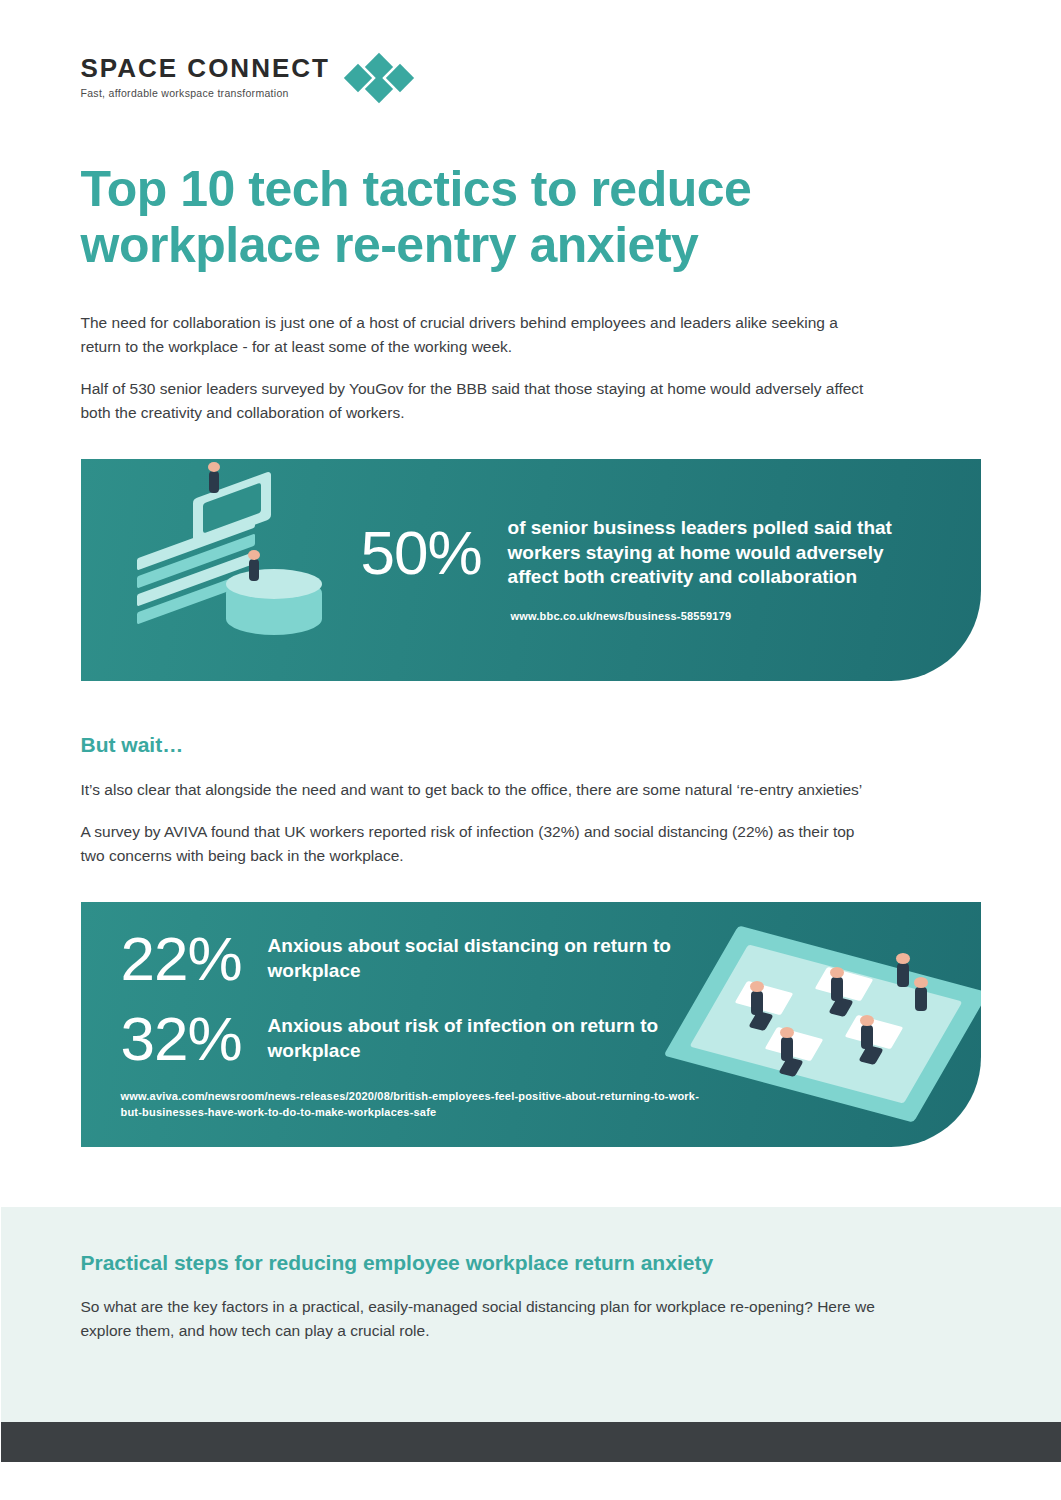SPACE CONNECT
Fast, affordable workspace transformation
Top 10 tech tactics to reduce
workplace re-entry anxiety
The need for collaboration is just one of a host of crucial drivers behind employees and leaders alike seeking a return to the workplace - for at least some of the working week.
Half of 530 senior leaders surveyed by YouGov for the BBB said that those staying at home would adversely affect both the creativity and collaboration of workers.
50%
of senior business leaders polled said that workers staying at home would adversely affect both creativity and collaboration
www.bbc.co.uk/news/business-58559179
But wait…
It’s also clear that alongside the need and want to get back to the office, there are some natural ‘re-entry anxieties’
A survey by AVIVA found that UK workers reported risk of infection (32%) and social distancing (22%) as their top two concerns with being back in the workplace.
22%
Anxious about social distancing on return to workplace
32%
Anxious about risk of infection on return to workplace
www.aviva.com/newsroom/news-releases/2020/08/british-employees-feel-positive-about-returning-to-work-but-businesses-have-work-to-do-to-make-workplaces-safe
Practical steps for reducing employee workplace return anxiety
So what are the key factors in a practical, easily-managed social distancing plan for workplace re-opening? Here we explore them, and how tech can play a crucial role.